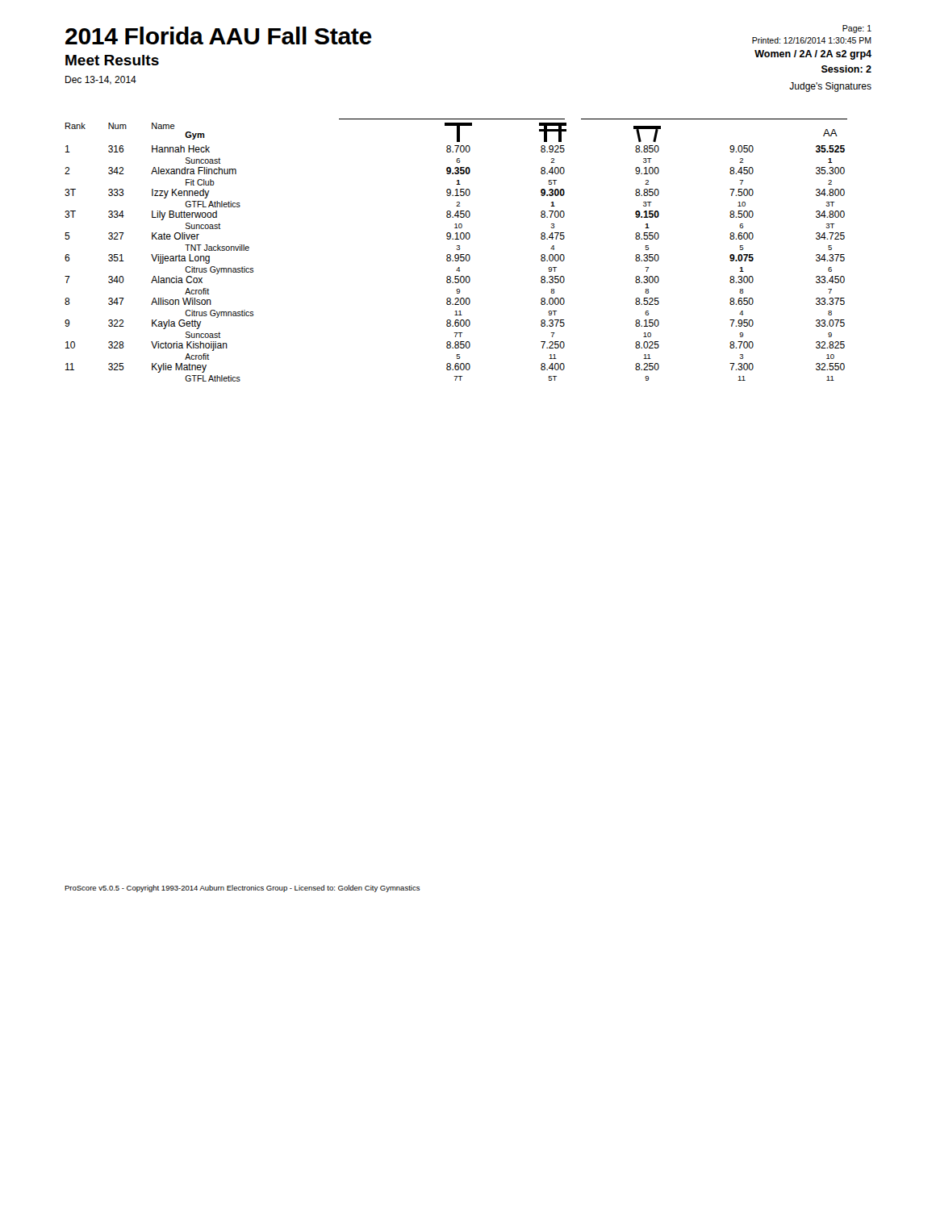2014 Florida AAU Fall State
Meet Results
Dec 13-14, 2014
Page: 1
Printed: 12/16/2014 1:30:45 PM
Women / 2A / 2A s2 grp4
Session: 2
Judge's Signatures
| Rank | Num | Name Gym | | | | | AA |
| --- | --- | --- | --- | --- | --- | --- | --- |
| 1 | 316 | Hannah Heck Suncoast | 8.700 6 | 8.925 2 | 8.850 3T | 9.050 2 | 35.525 1 |
| 2 | 342 | Alexandra Flinchum Fit Club | 9.350 1 | 8.400 5T | 9.100 2 | 8.450 7 | 35.300 2 |
| 3T | 333 | Izzy Kennedy GTFL Athletics | 9.150 2 | 9.300 1 | 8.850 3T | 7.500 10 | 34.800 3T |
| 3T | 334 | Lily Butterwood Suncoast | 8.450 10 | 8.700 3 | 9.150 1 | 8.500 6 | 34.800 3T |
| 5 | 327 | Kate Oliver TNT Jacksonville | 9.100 3 | 8.475 4 | 8.550 5 | 8.600 5 | 34.725 5 |
| 6 | 351 | Vijjearta Long Citrus Gymnastics | 8.950 4 | 8.000 9T | 8.350 7 | 9.075 1 | 34.375 6 |
| 7 | 340 | Alancia Cox Acrofit | 8.500 9 | 8.350 8 | 8.300 8 | 8.300 8 | 33.450 7 |
| 8 | 347 | Allison Wilson Citrus Gymnastics | 8.200 11 | 8.000 9T | 8.525 6 | 8.650 4 | 33.375 8 |
| 9 | 322 | Kayla Getty Suncoast | 8.600 7T | 8.375 7 | 8.150 10 | 7.950 9 | 33.075 9 |
| 10 | 328 | Victoria Kishoijian Acrofit | 8.850 5 | 7.250 11 | 8.025 11 | 8.700 3 | 32.825 10 |
| 11 | 325 | Kylie Matney GTFL Athletics | 8.600 7T | 8.400 5T | 8.250 9 | 7.300 11 | 32.550 11 |
ProScore v5.0.5 - Copyright 1993-2014 Auburn Electronics Group - Licensed to: Golden City Gymnastics